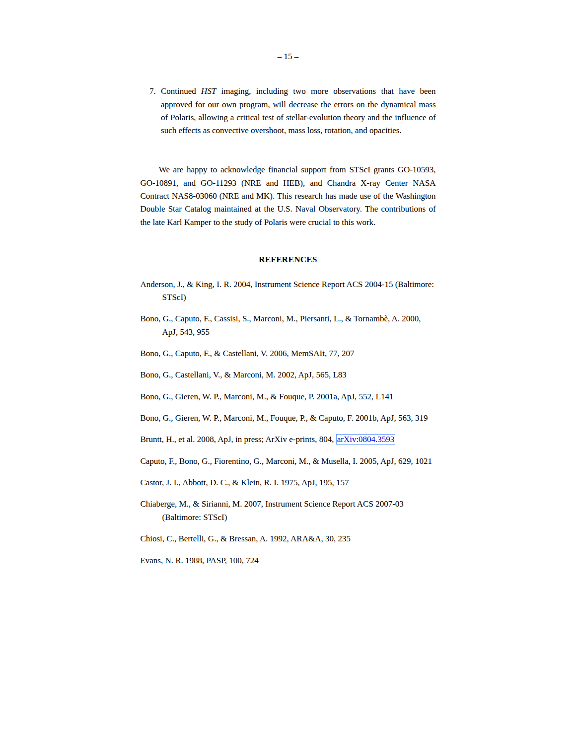– 15 –
Continued HST imaging, including two more observations that have been approved for our own program, will decrease the errors on the dynamical mass of Polaris, allowing a critical test of stellar-evolution theory and the influence of such effects as convective overshoot, mass loss, rotation, and opacities.
We are happy to acknowledge financial support from STScI grants GO-10593, GO-10891, and GO-11293 (NRE and HEB), and Chandra X-ray Center NASA Contract NAS8-03060 (NRE and MK). This research has made use of the Washington Double Star Catalog maintained at the U.S. Naval Observatory. The contributions of the late Karl Kamper to the study of Polaris were crucial to this work.
REFERENCES
Anderson, J., & King, I. R. 2004, Instrument Science Report ACS 2004-15 (Baltimore: STScI)
Bono, G., Caputo, F., Cassisi, S., Marconi, M., Piersanti, L., & Tornambè, A. 2000, ApJ, 543, 955
Bono, G., Caputo, F., & Castellani, V. 2006, MemSAIt, 77, 207
Bono, G., Castellani, V., & Marconi, M. 2002, ApJ, 565, L83
Bono, G., Gieren, W. P., Marconi, M., & Fouque, P. 2001a, ApJ, 552, L141
Bono, G., Gieren, W. P., Marconi, M., Fouque, P., & Caputo, F. 2001b, ApJ, 563, 319
Bruntt, H., et al. 2008, ApJ, in press; ArXiv e-prints, 804, arXiv:0804.3593
Caputo, F., Bono, G., Fiorentino, G., Marconi, M., & Musella, I. 2005, ApJ, 629, 1021
Castor, J. I., Abbott, D. C., & Klein, R. I. 1975, ApJ, 195, 157
Chiaberge, M., & Sirianni, M. 2007, Instrument Science Report ACS 2007-03 (Baltimore: STScI)
Chiosi, C., Bertelli, G., & Bressan, A. 1992, ARA&A, 30, 235
Evans, N. R. 1988, PASP, 100, 724